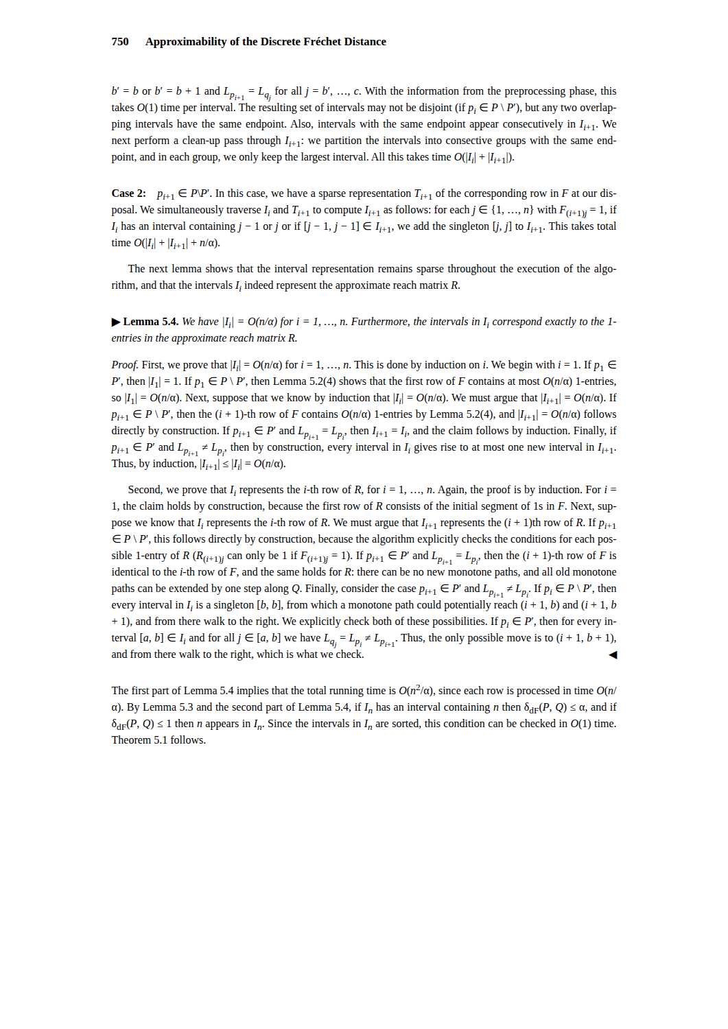750 Approximability of the Discrete Fréchet Distance
b′ = b or b′ = b + 1 and Lpi+1 = Lqj for all j = b′, …, c. With the information from the preprocessing phase, this takes O(1) time per interval. The resulting set of intervals may not be disjoint (if pi ∈ P \ P′), but any two overlapping intervals have the same endpoint. Also, intervals with the same endpoint appear consecutively in Ii+1. We next perform a clean-up pass through Ii+1: we partition the intervals into consective groups with the same endpoint, and in each group, we only keep the largest interval. All this takes time O(|Ii| + |Ii+1|).
Case 2: pi+1 ∈ P\P′. In this case, we have a sparse representation Ti+1 of the corresponding row in F at our disposal. We simultaneously traverse Ii and Ti+1 to compute Ii+1 as follows: for each j ∈ {1, …, n} with F(i+1)j = 1, if Ii has an interval containing j − 1 or j or if [j − 1, j − 1] ∈ Ii+1, we add the singleton [j, j] to Ii+1. This takes total time O(|Ii| + |Ii+1| + n/α).
The next lemma shows that the interval representation remains sparse throughout the execution of the algorithm, and that the intervals Ii indeed represent the approximate reach matrix R.
▶ Lemma 5.4. We have |Ii| = O(n/α) for i = 1, …, n. Furthermore, the intervals in Ii correspond exactly to the 1-entries in the approximate reach matrix R.
Proof. First, we prove that |Ii| = O(n/α) for i = 1, …, n. This is done by induction on i. We begin with i = 1. If p1 ∈ P′, then |I1| = 1. If p1 ∈ P \ P′, then Lemma 5.2(4) shows that the first row of F contains at most O(n/α) 1-entries, so |I1| = O(n/α). Next, suppose that we know by induction that |Ii| = O(n/α). We must argue that |Ii+1| = O(n/α). If pi+1 ∈ P \ P′, then the (i + 1)-th row of F contains O(n/α) 1-entries by Lemma 5.2(4), and |Ii+1| = O(n/α) follows directly by construction. If pi+1 ∈ P′ and Lpi+1 = Lpi, then Ii+1 = Ii, and the claim follows by induction. Finally, if pi+1 ∈ P′ and Lpi+1 ≠ Lpi, then by construction, every interval in Ii gives rise to at most one new interval in Ii+1. Thus, by induction, |Ii+1| ≤ |Ii| = O(n/α).
Second, we prove that Ii represents the i-th row of R, for i = 1, …, n. Again, the proof is by induction. For i = 1, the claim holds by construction, because the first row of R consists of the initial segment of 1s in F. Next, suppose we know that Ii represents the i-th row of R. We must argue that Ii+1 represents the (i + 1)th row of R. If pi+1 ∈ P \ P′, this follows directly by construction, because the algorithm explicitly checks the conditions for each possible 1-entry of R (R(i+1)j can only be 1 if F(i+1)j = 1). If pi+1 ∈ P′ and Lpi+1 = Lpi, then the (i + 1)-th row of F is identical to the i-th row of F, and the same holds for R: there can be no new monotone paths, and all old monotone paths can be extended by one step along Q. Finally, consider the case pi+1 ∈ P′ and Lpi+1 ≠ Lpi. If pi ∈ P \ P′, then every interval in Ii is a singleton [b, b], from which a monotone path could potentially reach (i + 1, b) and (i + 1, b + 1), and from there walk to the right. We explicitly check both of these possibilities. If pi ∈ P′, then for every interval [a, b] ∈ Ii and for all j ∈ [a, b] we have Lqj = Lpi ≠ Lpi+1. Thus, the only possible move is to (i + 1, b + 1), and from there walk to the right, which is what we check. ◀
The first part of Lemma 5.4 implies that the total running time is O(n2/α), since each row is processed in time O(n/α). By Lemma 5.3 and the second part of Lemma 5.4, if In has an interval containing n then δdF(P, Q) ≤ α, and if δdF(P, Q) ≤ 1 then n appears in In. Since the intervals in In are sorted, this condition can be checked in O(1) time. Theorem 5.1 follows.